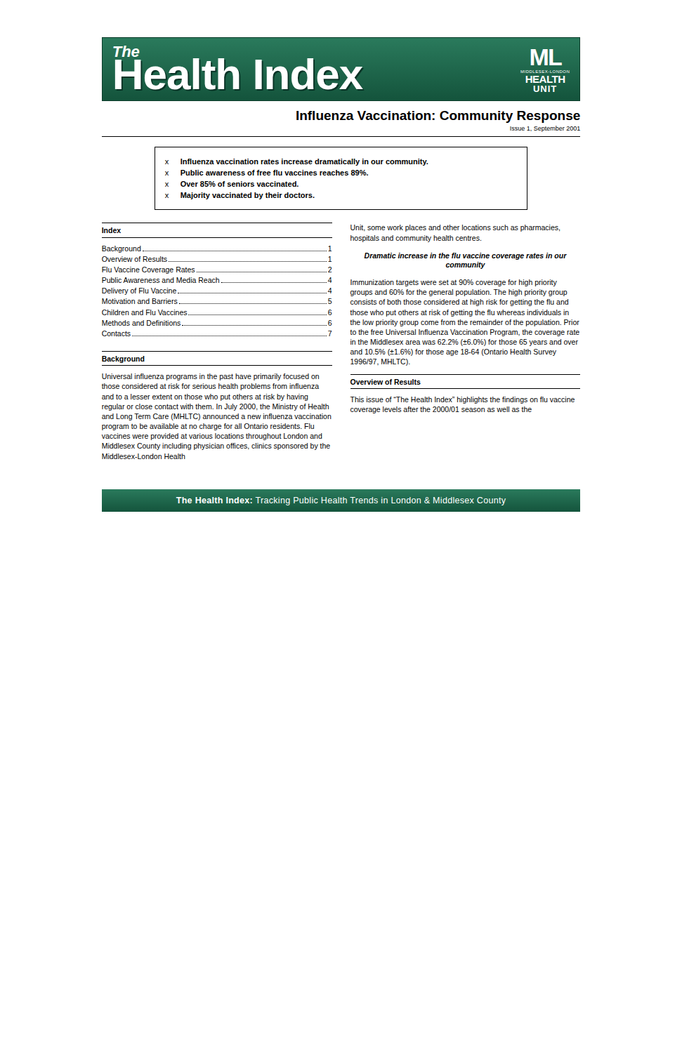The Health Index
ML MIDDLESEX-LONDON HEALTH UNIT
Influenza Vaccination: Community Response
Issue 1, September 2001
Influenza vaccination rates increase dramatically in our community.
Public awareness of free flu vaccines reaches 89%.
Over 85% of seniors vaccinated.
Majority vaccinated by their doctors.
Index
Background 1
Overview of Results 1
Flu Vaccine Coverage Rates 2
Public Awareness and Media Reach 4
Delivery of Flu Vaccine 4
Motivation and Barriers 5
Children and Flu Vaccines 6
Methods and Definitions 6
Contacts 7
Background
Universal influenza programs in the past have primarily focused on those considered at risk for serious health problems from influenza and to a lesser extent on those who put others at risk by having regular or close contact with them. In July 2000, the Ministry of Health and Long Term Care (MHLTC) announced a new influenza vaccination program to be available at no charge for all Ontario residents. Flu vaccines were provided at various locations throughout London and Middlesex County including physician offices, clinics sponsored by the Middlesex-London Health
Unit, some work places and other locations such as pharmacies, hospitals and community health centres.
Dramatic increase in the flu vaccine coverage rates in our community
Immunization targets were set at 90% coverage for high priority groups and 60% for the general population. The high priority group consists of both those considered at high risk for getting the flu and those who put others at risk of getting the flu whereas individuals in the low priority group come from the remainder of the population. Prior to the free Universal Influenza Vaccination Program, the coverage rate in the Middlesex area was 62.2% (±6.0%) for those 65 years and over and 10.5% (±1.6%) for those age 18-64 (Ontario Health Survey 1996/97, MHLTC).
Overview of Results
This issue of “The Health Index” highlights the findings on flu vaccine coverage levels after the 2000/01 season as well as the
The Health Index: Tracking Public Health Trends in London & Middlesex County